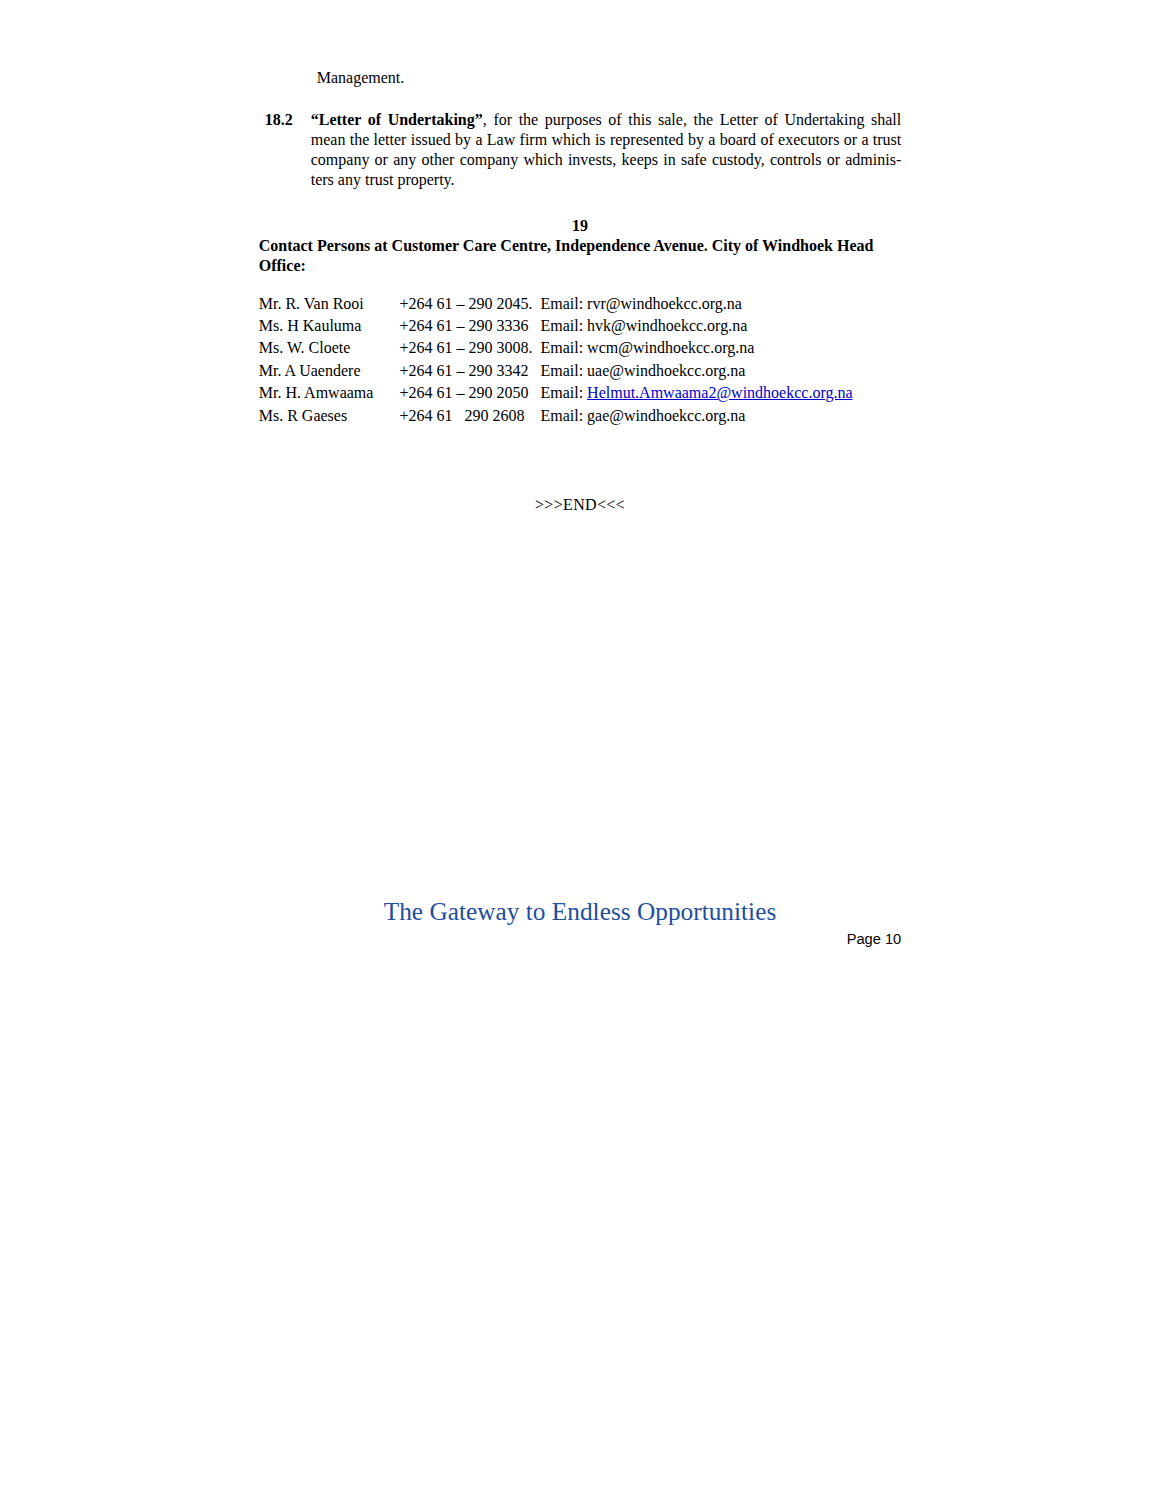Management.
18.2
“Letter of Undertaking”, for the purposes of this sale, the Letter of Undertaking shall mean the letter issued by a Law firm which is represented by a board of executors or a trust company or any other company which invests, keeps in safe custody, controls or administers any trust property.
19
Contact Persons at Customer Care Centre, Independence Avenue. City of Windhoek Head Office:
| Mr. R. Van Rooi | +264 61 – 290 2045. | Email: rvr@windhoekcc.org.na |
| Ms. H Kauluma | +264 61 – 290 3336 | Email: hvk@windhoekcc.org.na |
| Ms. W. Cloete | +264 61 – 290 3008. | Email: wcm@windhoekcc.org.na |
| Mr. A Uaendere | +264 61 – 290 3342 | Email: uae@windhoekcc.org.na |
| Mr. H. Amwaama | +264 61 – 290 2050 | Email: Helmut.Amwaama2@windhoekcc.org.na |
| Ms. R Gaeses | +264 61 290 2608 | Email: gae@windhoekcc.org.na |
>>>END<<<
The Gateway to Endless Opportunities
Page 10